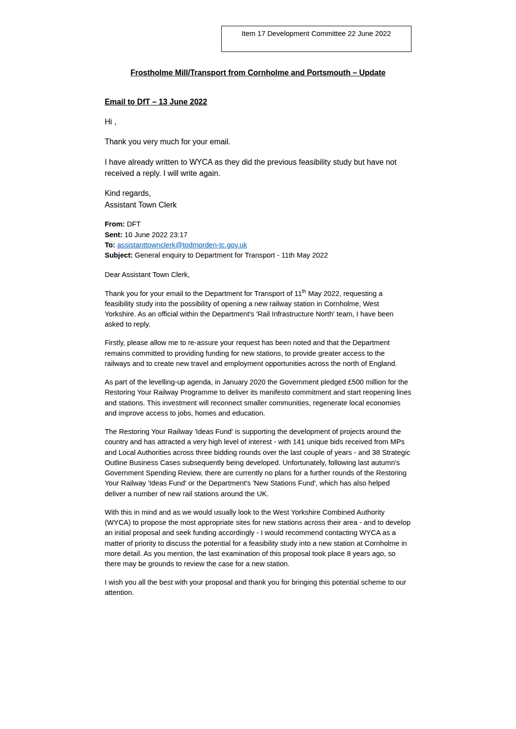Item 17 Development Committee 22 June 2022
Frostholme Mill/Transport from Cornholme and Portsmouth – Update
Email to DfT – 13 June 2022
Hi ,
Thank you very much for your email.
I have already written to WYCA as they did the previous feasibility study but have not received a reply. I will write again.
Kind regards, Assistant Town Clerk
From: DFT Sent: 10 June 2022 23:17 To: assistanttownclerk@todmorden-tc.gov.uk Subject: General enquiry to Department for Transport - 11th May 2022
Dear Assistant Town Clerk,
Thank you for your email to the Department for Transport of 11th May 2022, requesting a feasibility study into the possibility of opening a new railway station in Cornholme, West Yorkshire. As an official within the Department's 'Rail Infrastructure North' team, I have been asked to reply.
Firstly, please allow me to re-assure your request has been noted and that the Department remains committed to providing funding for new stations, to provide greater access to the railways and to create new travel and employment opportunities across the north of England.
As part of the levelling-up agenda, in January 2020 the Government pledged £500 million for the Restoring Your Railway Programme to deliver its manifesto commitment and start reopening lines and stations. This investment will reconnect smaller communities, regenerate local economies and improve access to jobs, homes and education.
The Restoring Your Railway 'Ideas Fund' is supporting the development of projects around the country and has attracted a very high level of interest - with 141 unique bids received from MPs and Local Authorities across three bidding rounds over the last couple of years - and 38 Strategic Outline Business Cases subsequently being developed. Unfortunately, following last autumn's Government Spending Review, there are currently no plans for a further rounds of the Restoring Your Railway 'Ideas Fund' or the Department's 'New Stations Fund', which has also helped deliver a number of new rail stations around the UK.
With this in mind and as we would usually look to the West Yorkshire Combined Authority (WYCA) to propose the most appropriate sites for new stations across their area - and to develop an initial proposal and seek funding accordingly - I would recommend contacting WYCA as a matter of priority to discuss the potential for a feasibility study into a new station at Cornholme in more detail. As you mention, the last examination of this proposal took place 8 years ago, so there may be grounds to review the case for a new station.
I wish you all the best with your proposal and thank you for bringing this potential scheme to our attention.